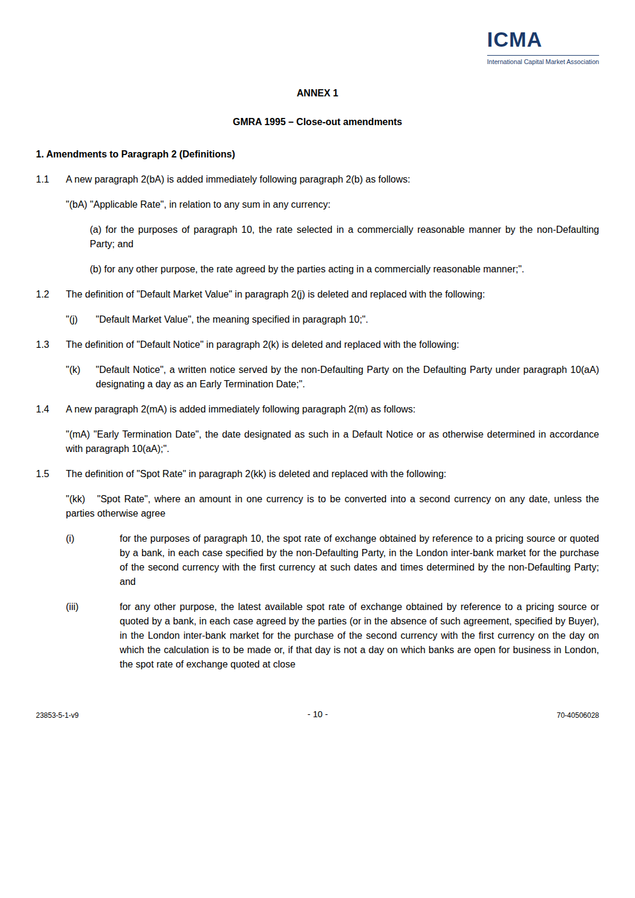ICMA
International Capital Market Association
ANNEX 1
GMRA 1995 – Close-out amendments
1. Amendments to Paragraph 2 (Definitions)
1.1
A new paragraph 2(bA) is added immediately following paragraph 2(b) as follows:
"(bA) "Applicable Rate", in relation to any sum in any currency:
(a) for the purposes of paragraph 10, the rate selected in a commercially reasonable manner by the non-Defaulting Party; and
(b) for any other purpose, the rate agreed by the parties acting in a commercially reasonable manner;".
1.2
The definition of "Default Market Value" in paragraph 2(j) is deleted and replaced with the following:
"(j)
"Default Market Value", the meaning specified in paragraph 10;".
1.3
The definition of "Default Notice" in paragraph 2(k) is deleted and replaced with the following:
"(k)
"Default Notice", a written notice served by the non-Defaulting Party on the Defaulting Party under paragraph 10(aA) designating a day as an Early Termination Date;".
1.4
A new paragraph 2(mA) is added immediately following paragraph 2(m) as follows:
"(mA) "Early Termination Date", the date designated as such in a Default Notice or as otherwise determined in accordance with paragraph 10(aA);".
1.5
The definition of "Spot Rate" in paragraph 2(kk) is deleted and replaced with the following:
"(kk) "Spot Rate", where an amount in one currency is to be converted into a second currency on any date, unless the parties otherwise agree
(i)
for the purposes of paragraph 10, the spot rate of exchange obtained by reference to a pricing source or quoted by a bank, in each case specified by the non-Defaulting Party, in the London inter-bank market for the purchase of the second currency with the first currency at such dates and times determined by the non-Defaulting Party; and
(iii)
for any other purpose, the latest available spot rate of exchange obtained by reference to a pricing source or quoted by a bank, in each case agreed by the parties (or in the absence of such agreement, specified by Buyer), in the London inter-bank market for the purchase of the second currency with the first currency on the day on which the calculation is to be made or, if that day is not a day on which banks are open for business in London, the spot rate of exchange quoted at close
23853-5-1-v9
- 10 -
70-40506028